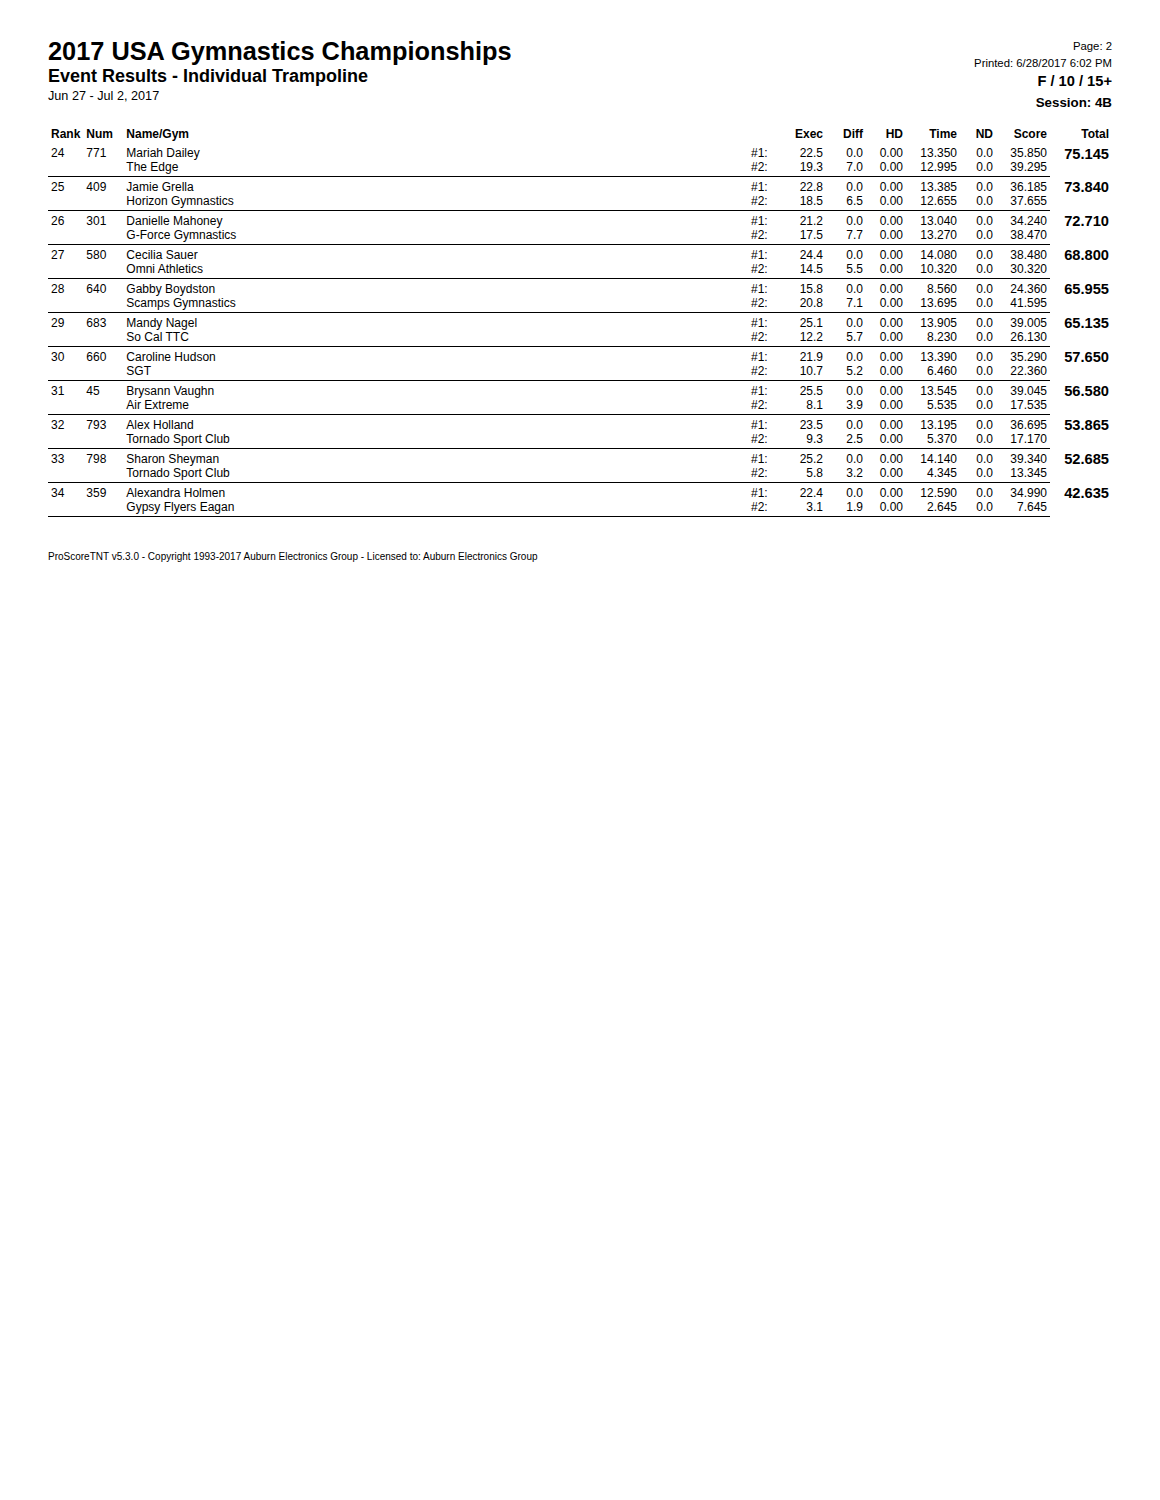Page: 2
Printed: 6/28/2017 6:02 PM
F / 10 / 15+
Session: 4B
2017 USA Gymnastics Championships
Event Results - Individual Trampoline
Jun 27 - Jul 2, 2017
| Rank | Num | Name/Gym | | Exec | Diff | HD | Time | ND | Score | Total |
| --- | --- | --- | --- | --- | --- | --- | --- | --- | --- | --- |
| 24 | 771 | Mariah Dailey | #1: | 22.5 | 0.0 | 0.00 | 13.350 | 0.0 | 35.850 | 75.145 |
| | | The Edge | #2: | 19.3 | 7.0 | 0.00 | 12.995 | 0.0 | 39.295 |
| 25 | 409 | Jamie Grella | #1: | 22.8 | 0.0 | 0.00 | 13.385 | 0.0 | 36.185 | 73.840 |
| | | Horizon Gymnastics | #2: | 18.5 | 6.5 | 0.00 | 12.655 | 0.0 | 37.655 |
| 26 | 301 | Danielle Mahoney | #1: | 21.2 | 0.0 | 0.00 | 13.040 | 0.0 | 34.240 | 72.710 |
| | | G-Force Gymnastics | #2: | 17.5 | 7.7 | 0.00 | 13.270 | 0.0 | 38.470 |
| 27 | 580 | Cecilia Sauer | #1: | 24.4 | 0.0 | 0.00 | 14.080 | 0.0 | 38.480 | 68.800 |
| | | Omni Athletics | #2: | 14.5 | 5.5 | 0.00 | 10.320 | 0.0 | 30.320 |
| 28 | 640 | Gabby Boydston | #1: | 15.8 | 0.0 | 0.00 | 8.560 | 0.0 | 24.360 | 65.955 |
| | | Scamps Gymnastics | #2: | 20.8 | 7.1 | 0.00 | 13.695 | 0.0 | 41.595 |
| 29 | 683 | Mandy Nagel | #1: | 25.1 | 0.0 | 0.00 | 13.905 | 0.0 | 39.005 | 65.135 |
| | | So Cal TTC | #2: | 12.2 | 5.7 | 0.00 | 8.230 | 0.0 | 26.130 |
| 30 | 660 | Caroline Hudson | #1: | 21.9 | 0.0 | 0.00 | 13.390 | 0.0 | 35.290 | 57.650 |
| | | SGT | #2: | 10.7 | 5.2 | 0.00 | 6.460 | 0.0 | 22.360 |
| 31 | 45 | Brysann Vaughn | #1: | 25.5 | 0.0 | 0.00 | 13.545 | 0.0 | 39.045 | 56.580 |
| | | Air Extreme | #2: | 8.1 | 3.9 | 0.00 | 5.535 | 0.0 | 17.535 |
| 32 | 793 | Alex Holland | #1: | 23.5 | 0.0 | 0.00 | 13.195 | 0.0 | 36.695 | 53.865 |
| | | Tornado Sport Club | #2: | 9.3 | 2.5 | 0.00 | 5.370 | 0.0 | 17.170 |
| 33 | 798 | Sharon Sheyman | #1: | 25.2 | 0.0 | 0.00 | 14.140 | 0.0 | 39.340 | 52.685 |
| | | Tornado Sport Club | #2: | 5.8 | 3.2 | 0.00 | 4.345 | 0.0 | 13.345 |
| 34 | 359 | Alexandra Holmen | #1: | 22.4 | 0.0 | 0.00 | 12.590 | 0.0 | 34.990 | 42.635 |
| | | Gypsy Flyers Eagan | #2: | 3.1 | 1.9 | 0.00 | 2.645 | 0.0 | 7.645 |
ProScoreTNT v5.3.0 - Copyright 1993-2017 Auburn Electronics Group - Licensed to: Auburn Electronics Group